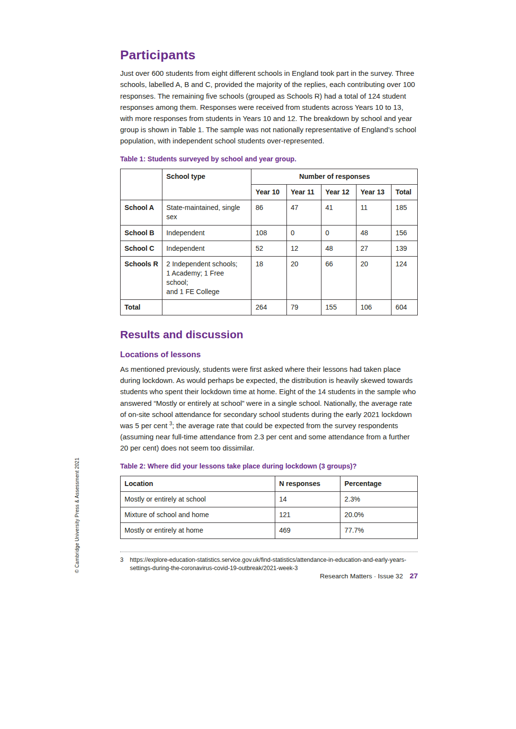© Cambridge University Press & Assessment 2021
Participants
Just over 600 students from eight different schools in England took part in the survey. Three schools, labelled A, B and C, provided the majority of the replies, each contributing over 100 responses. The remaining five schools (grouped as Schools R) had a total of 124 student responses among them. Responses were received from students across Years 10 to 13, with more responses from students in Years 10 and 12. The breakdown by school and year group is shown in Table 1. The sample was not nationally representative of England’s school population, with independent school students over-represented.
Table 1: Students surveyed by school and year group.
| | School type | Number of responses |
| --- | --- | --- |
| Year 10 | Year 11 | Year 12 | Year 13 | Total |
| School A | State-maintained, single sex | 86 | 47 | 41 | 11 | 185 |
| School B | Independent | 108 | 0 | 0 | 48 | 156 |
| School C | Independent | 52 | 12 | 48 | 27 | 139 |
| Schools R | 2 Independent schools; 1 Academy; 1 Free school; and 1 FE College | 18 | 20 | 66 | 20 | 124 |
| Total | | 264 | 79 | 155 | 106 | 604 |
Results and discussion
Locations of lessons
As mentioned previously, students were first asked where their lessons had taken place during lockdown. As would perhaps be expected, the distribution is heavily skewed towards students who spent their lockdown time at home. Eight of the 14 students in the sample who answered “Mostly or entirely at school” were in a single school. Nationally, the average rate of on-site school attendance for secondary school students during the early 2021 lockdown was 5 per cent 3; the average rate that could be expected from the survey respondents (assuming near full-time attendance from 2.3 per cent and some attendance from a further 20 per cent) does not seem too dissimilar.
Table 2: Where did your lessons take place during lockdown (3 groups)?
| Location | N responses | Percentage |
| --- | --- | --- |
| Mostly or entirely at school | 14 | 2.3% |
| Mixture of school and home | 121 | 20.0% |
| Mostly or entirely at home | 469 | 77.7% |
3
https://explore-education-statistics.service.gov.uk/find-statistics/attendance-in-education-and-early-years-settings-during-the-coronavirus-covid-19-outbreak/2021-week-3
Research Matters · Issue 32 27